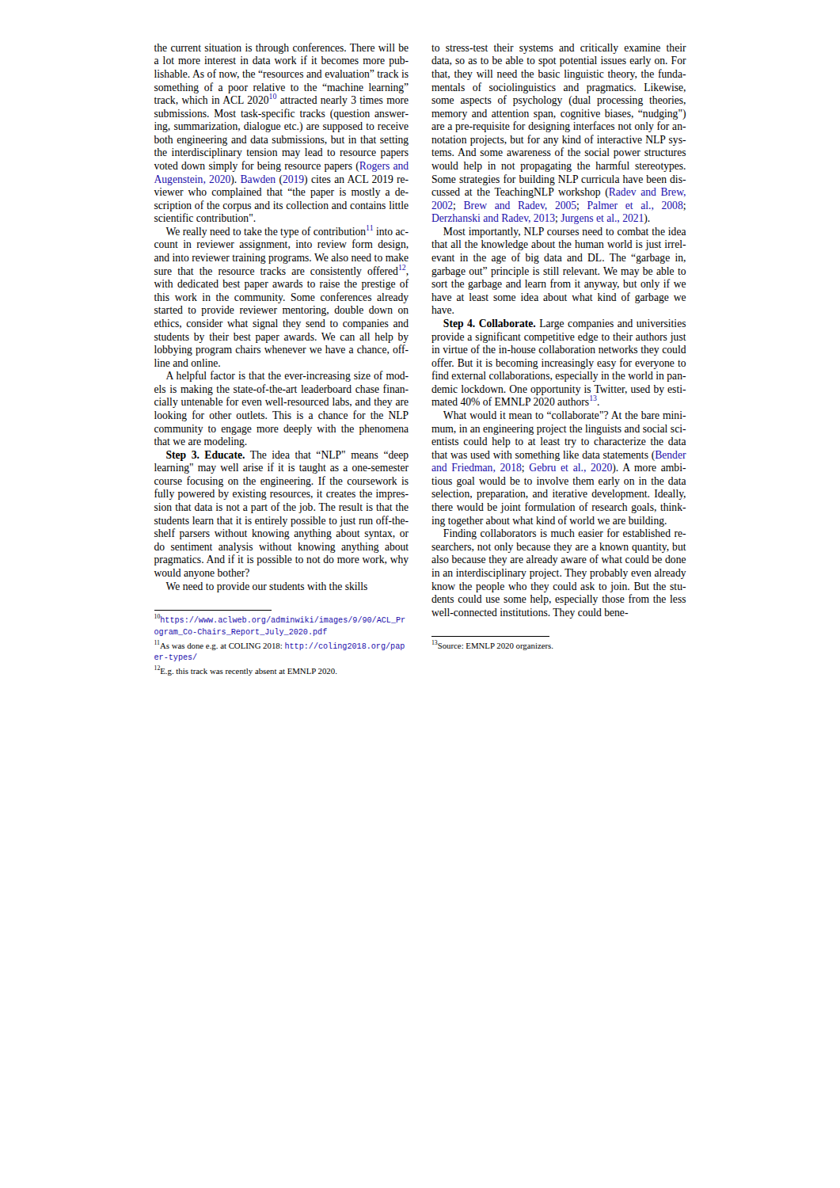the current situation is through conferences. There will be a lot more interest in data work if it becomes more publishable. As of now, the “resources and evaluation” track is something of a poor relative to the “machine learning” track, which in ACL 202010 attracted nearly 3 times more submissions. Most task-specific tracks (question answering, summarization, dialogue etc.) are supposed to receive both engineering and data submissions, but in that setting the interdisciplinary tension may lead to resource papers voted down simply for being resource papers (Rogers and Augenstein, 2020). Bawden (2019) cites an ACL 2019 reviewer who complained that “the paper is mostly a description of the corpus and its collection and contains little scientific contribution".
We really need to take the type of contribution11 into account in reviewer assignment, into review form design, and into reviewer training programs. We also need to make sure that the resource tracks are consistently offered12, with dedicated best paper awards to raise the prestige of this work in the community. Some conferences already started to provide reviewer mentoring, double down on ethics, consider what signal they send to companies and students by their best paper awards. We can all help by lobbying program chairs whenever we have a chance, offline and online.
A helpful factor is that the ever-increasing size of models is making the state-of-the-art leaderboard chase financially untenable for even well-resourced labs, and they are looking for other outlets. This is a chance for the NLP community to engage more deeply with the phenomena that we are modeling.
Step 3. Educate. The idea that “NLP" means “deep learning" may well arise if it is taught as a one-semester course focusing on the engineering. If the coursework is fully powered by existing resources, it creates the impression that data is not a part of the job. The result is that the students learn that it is entirely possible to just run off-the-shelf parsers without knowing anything about syntax, or do sentiment analysis without knowing anything about pragmatics. And if it is possible to not do more work, why would anyone bother?
We need to provide our students with the skills
10https://www.aclweb.org/adminwiki/images/9/90/ACL_Program_Co-Chairs_Report_July_2020.pdf
11As was done e.g. at COLING 2018: http://coling2018.org/paper-types/
12E.g. this track was recently absent at EMNLP 2020.
to stress-test their systems and critically examine their data, so as to be able to spot potential issues early on. For that, they will need the basic linguistic theory, the fundamentals of sociolinguistics and pragmatics. Likewise, some aspects of psychology (dual processing theories, memory and attention span, cognitive biases, “nudging") are a pre-requisite for designing interfaces not only for annotation projects, but for any kind of interactive NLP systems. And some awareness of the social power structures would help in not propagating the harmful stereotypes. Some strategies for building NLP curricula have been discussed at the TeachingNLP workshop (Radev and Brew, 2002; Brew and Radev, 2005; Palmer et al., 2008; Derzhanski and Radev, 2013; Jurgens et al., 2021).
Most importantly, NLP courses need to combat the idea that all the knowledge about the human world is just irrelevant in the age of big data and DL. The “garbage in, garbage out” principle is still relevant. We may be able to sort the garbage and learn from it anyway, but only if we have at least some idea about what kind of garbage we have.
Step 4. Collaborate. Large companies and universities provide a significant competitive edge to their authors just in virtue of the in-house collaboration networks they could offer. But it is becoming increasingly easy for everyone to find external collaborations, especially in the world in pandemic lockdown. One opportunity is Twitter, used by estimated 40% of EMNLP 2020 authors13.
What would it mean to “collaborate"? At the bare minimum, in an engineering project the linguists and social scientists could help to at least try to characterize the data that was used with something like data statements (Bender and Friedman, 2018; Gebru et al., 2020). A more ambitious goal would be to involve them early on in the data selection, preparation, and iterative development. Ideally, there would be joint formulation of research goals, thinking together about what kind of world we are building.
Finding collaborators is much easier for established researchers, not only because they are a known quantity, but also because they are already aware of what could be done in an interdisciplinary project. They probably even already know the people who they could ask to join. But the students could use some help, especially those from the less well-connected institutions. They could bene-
13Source: EMNLP 2020 organizers.